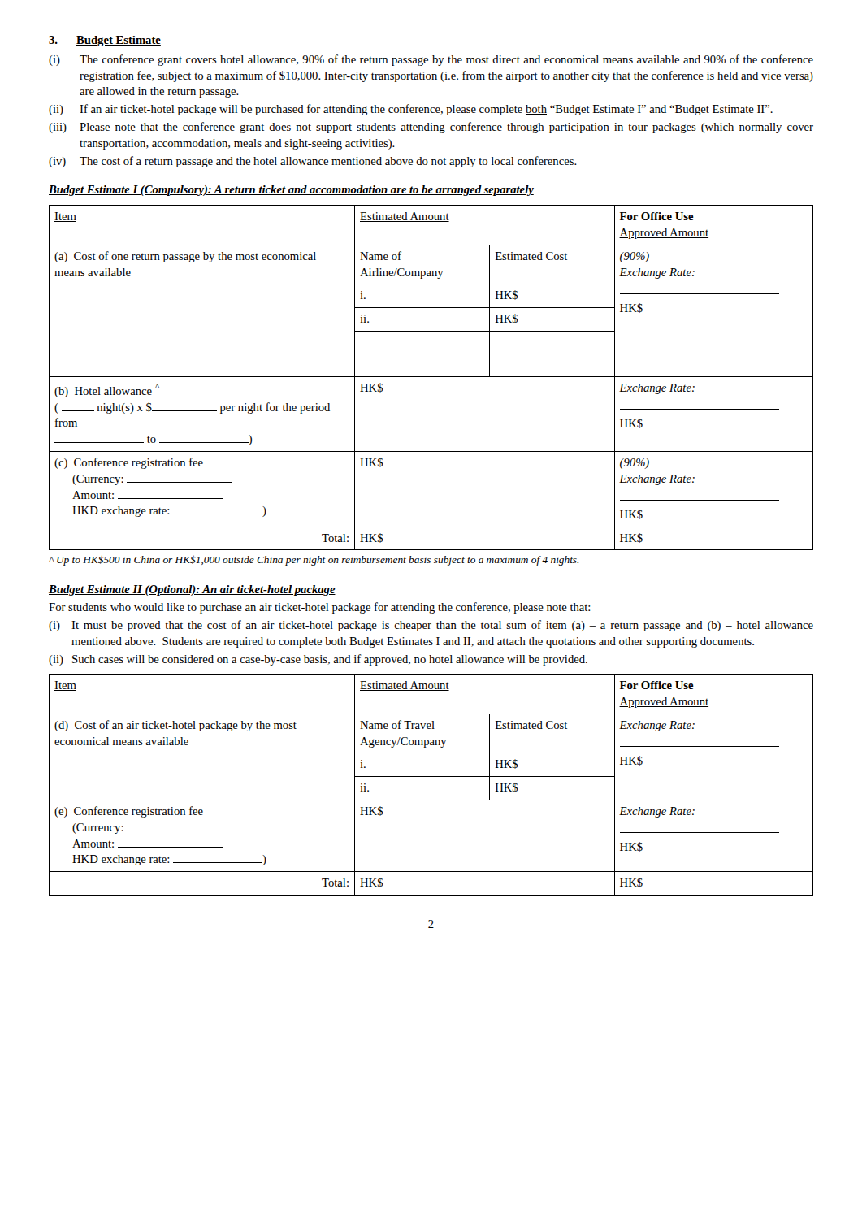3.
Budget Estimate
(i) The conference grant covers hotel allowance, 90% of the return passage by the most direct and economical means available and 90% of the conference registration fee, subject to a maximum of $10,000. Inter-city transportation (i.e. from the airport to another city that the conference is held and vice versa) are allowed in the return passage.
(ii) If an air ticket-hotel package will be purchased for attending the conference, please complete both “Budget Estimate I” and “Budget Estimate II”.
(iii) Please note that the conference grant does not support students attending conference through participation in tour packages (which normally cover transportation, accommodation, meals and sight-seeing activities).
(iv) The cost of a return passage and the hotel allowance mentioned above do not apply to local conferences.
Budget Estimate I (Compulsory): A return ticket and accommodation are to be arranged separately
| Item | Estimated Amount | For Office Use Approved Amount |
| --- | --- | --- |
| (a) Cost of one return passage by the most economical means available | / Name of Airline/Company / Estimated Cost / / i. / HK$ / / ii. / HK$ / | (90%) Exchange Rate: HK$ |
| (b) Hotel allowance ^ ( night(s) x $ per night for the period from to ) | HK$ | Exchange Rate: HK$ |
| (c) Conference registration fee (Currency: Amount: HKD exchange rate: ) | HK$ | (90%) Exchange Rate: HK$ |
| Total: | HK$ | HK$ |
^ Up to HK$500 in China or HK$1,000 outside China per night on reimbursement basis subject to a maximum of 4 nights.
Budget Estimate II (Optional): An air ticket-hotel package
For students who would like to purchase an air ticket-hotel package for attending the conference, please note that:
(i) It must be proved that the cost of an air ticket-hotel package is cheaper than the total sum of item (a) – a return passage and (b) – hotel allowance mentioned above. Students are required to complete both Budget Estimates I and II, and attach the quotations and other supporting documents.
(ii) Such cases will be considered on a case-by-case basis, and if approved, no hotel allowance will be provided.
| Item | Estimated Amount | For Office Use Approved Amount |
| --- | --- | --- |
| (d) Cost of an air ticket-hotel package by the most economical means available | / Name of Travel Agency/Company / Estimated Cost / / i. / HK$ / / ii. / HK$ / | Exchange Rate: HK$ |
| (e) Conference registration fee (Currency: Amount: HKD exchange rate: ) | HK$ | Exchange Rate: HK$ |
| Total: | HK$ | HK$ |
2